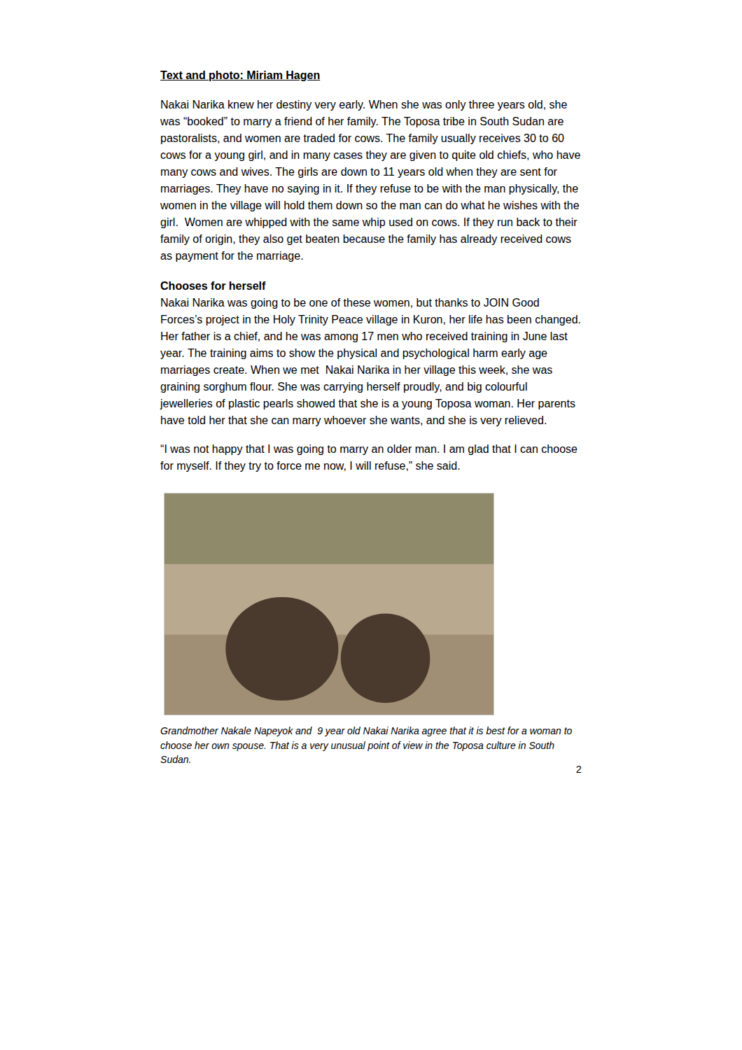Text and photo: Miriam Hagen
Nakai Narika knew her destiny very early. When she was only three years old, she was “booked” to marry a friend of her family. The Toposa tribe in South Sudan are pastoralists, and women are traded for cows. The family usually receives 30 to 60 cows for a young girl, and in many cases they are given to quite old chiefs, who have many cows and wives. The girls are down to 11 years old when they are sent for marriages. They have no saying in it. If they refuse to be with the man physically, the women in the village will hold them down so the man can do what he wishes with the girl. Women are whipped with the same whip used on cows. If they run back to their family of origin, they also get beaten because the family has already received cows as payment for the marriage.
Chooses for herself
Nakai Narika was going to be one of these women, but thanks to JOIN Good Forces’s project in the Holy Trinity Peace village in Kuron, her life has been changed. Her father is a chief, and he was among 17 men who received training in June last year. The training aims to show the physical and psychological harm early age marriages create. When we met Nakai Narika in her village this week, she was graining sorghum flour. She was carrying herself proudly, and big colourful jewelleries of plastic pearls showed that she is a young Toposa woman. Her parents have told her that she can marry whoever she wants, and she is very relieved.
“I was not happy that I was going to marry an older man. I am glad that I can choose for myself. If they try to force me now, I will refuse,” she said.
Grandmother Nakale Napeyok and 9 year old Nakai Narika agree that it is best for a woman to choose her own spouse. That is a very unusual point of view in the Toposa culture in South Sudan.
2